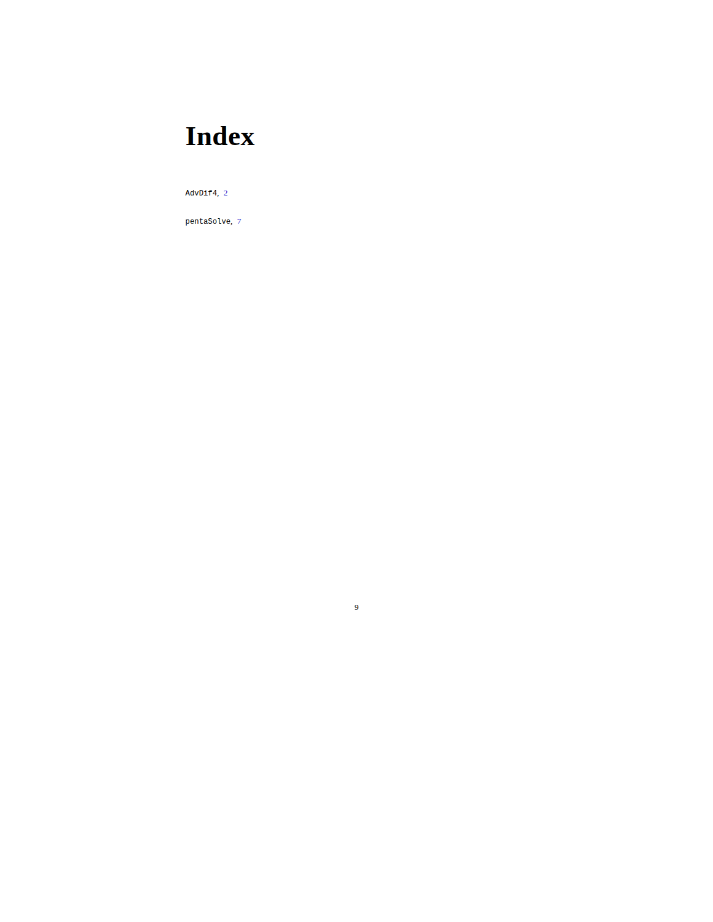Index
AdvDif4, 2
pentaSolve, 7
9